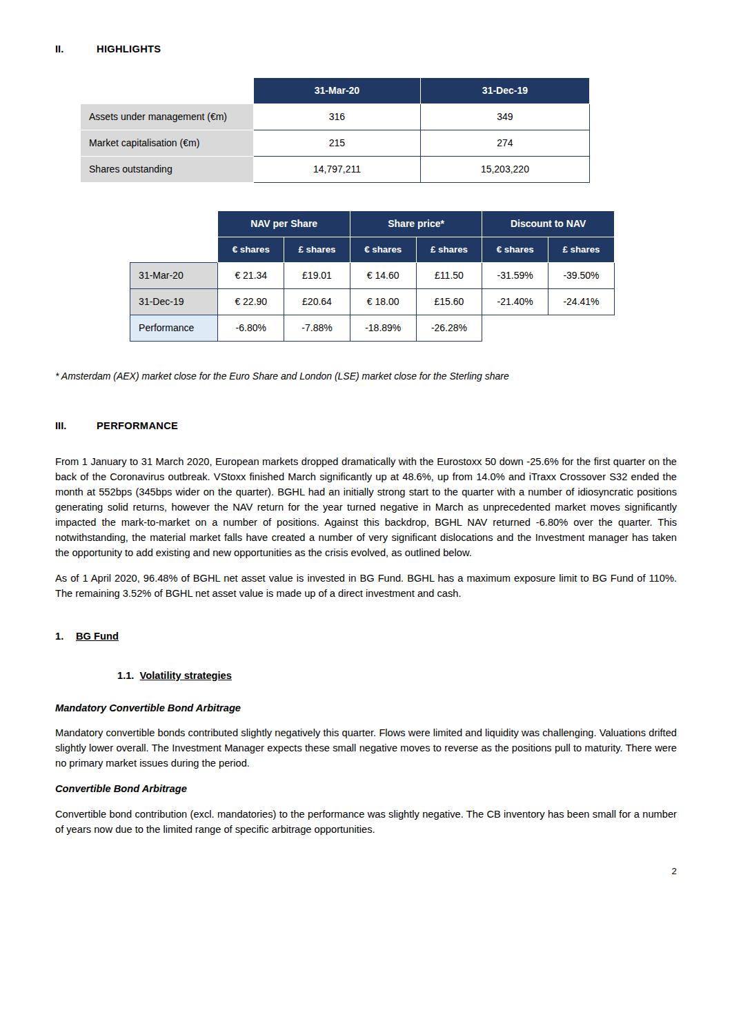II. HIGHLIGHTS
| | 31-Mar-20 | 31-Dec-19 |
| --- | --- | --- |
| Assets under management (€m) | 316 | 349 |
| Market capitalisation (€m) | 215 | 274 |
| Shares outstanding | 14,797,211 | 15,203,220 |
| | NAV per Share | Share price* | Discount to NAV |
| --- | --- | --- | --- |
| | € shares | £ shares | € shares | £ shares | € shares | £ shares |
| 31-Mar-20 | € 21.34 | £19.01 | € 14.60 | £11.50 | -31.59% | -39.50% |
| 31-Dec-19 | € 22.90 | £20.64 | € 18.00 | £15.60 | -21.40% | -24.41% |
| Performance | -6.80% | -7.88% | -18.89% | -26.28% | | |
* Amsterdam (AEX) market close for the Euro Share and London (LSE) market close for the Sterling share
III. PERFORMANCE
From 1 January to 31 March 2020, European markets dropped dramatically with the Eurostoxx 50 down -25.6% for the first quarter on the back of the Coronavirus outbreak. VStoxx finished March significantly up at 48.6%, up from 14.0% and iTraxx Crossover S32 ended the month at 552bps (345bps wider on the quarter). BGHL had an initially strong start to the quarter with a number of idiosyncratic positions generating solid returns, however the NAV return for the year turned negative in March as unprecedented market moves significantly impacted the mark-to-market on a number of positions. Against this backdrop, BGHL NAV returned -6.80% over the quarter. This notwithstanding, the material market falls have created a number of very significant dislocations and the Investment manager has taken the opportunity to add existing and new opportunities as the crisis evolved, as outlined below.
As of 1 April 2020, 96.48% of BGHL net asset value is invested in BG Fund. BGHL has a maximum exposure limit to BG Fund of 110%. The remaining 3.52% of BGHL net asset value is made up of a direct investment and cash.
1. BG Fund
1.1. Volatility strategies
Mandatory Convertible Bond Arbitrage
Mandatory convertible bonds contributed slightly negatively this quarter. Flows were limited and liquidity was challenging. Valuations drifted slightly lower overall. The Investment Manager expects these small negative moves to reverse as the positions pull to maturity. There were no primary market issues during the period.
Convertible Bond Arbitrage
Convertible bond contribution (excl. mandatories) to the performance was slightly negative. The CB inventory has been small for a number of years now due to the limited range of specific arbitrage opportunities.
2